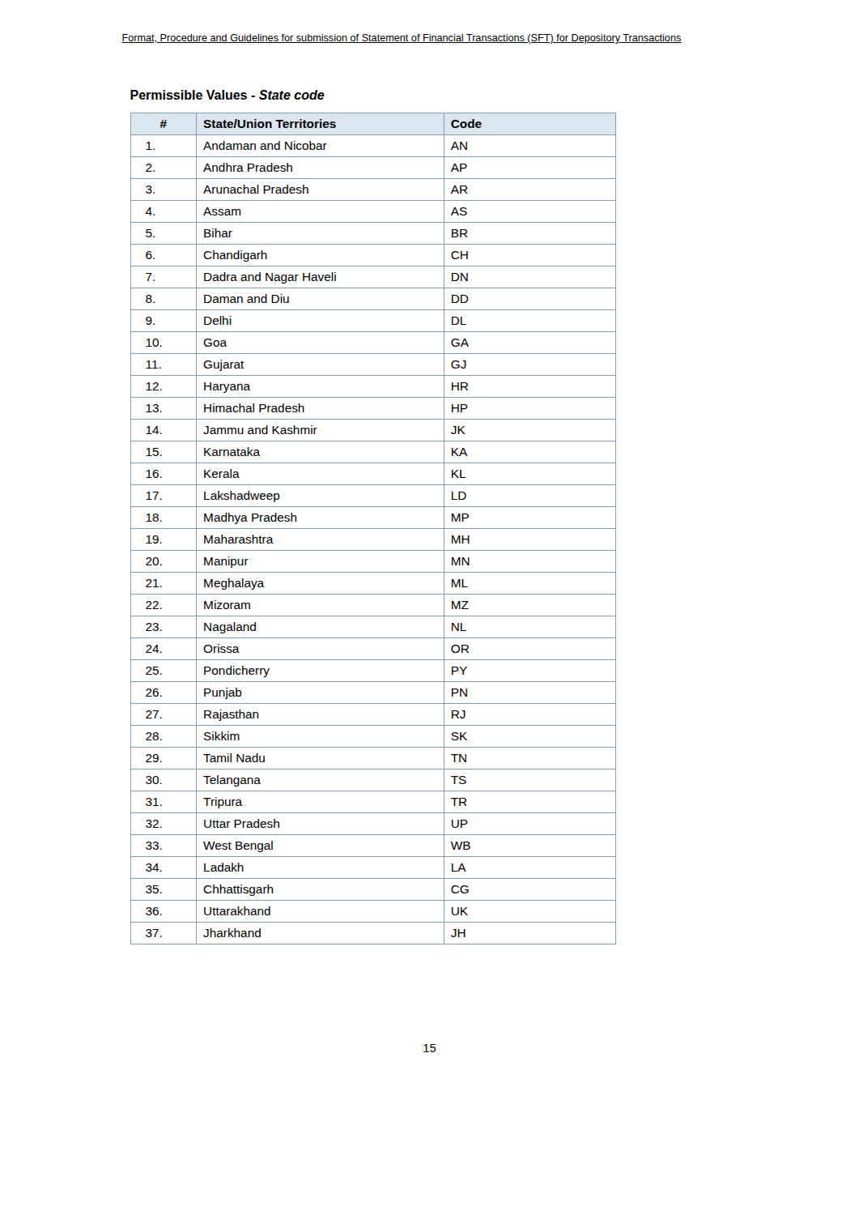Format, Procedure and Guidelines for submission of Statement of Financial Transactions (SFT) for Depository Transactions
Permissible Values - State code
| # | State/Union Territories | Code |
| --- | --- | --- |
| 1. | Andaman and Nicobar | AN |
| 2. | Andhra Pradesh | AP |
| 3. | Arunachal Pradesh | AR |
| 4. | Assam | AS |
| 5. | Bihar | BR |
| 6. | Chandigarh | CH |
| 7. | Dadra and Nagar Haveli | DN |
| 8. | Daman and Diu | DD |
| 9. | Delhi | DL |
| 10. | Goa | GA |
| 11. | Gujarat | GJ |
| 12. | Haryana | HR |
| 13. | Himachal Pradesh | HP |
| 14. | Jammu and Kashmir | JK |
| 15. | Karnataka | KA |
| 16. | Kerala | KL |
| 17. | Lakshadweep | LD |
| 18. | Madhya Pradesh | MP |
| 19. | Maharashtra | MH |
| 20. | Manipur | MN |
| 21. | Meghalaya | ML |
| 22. | Mizoram | MZ |
| 23. | Nagaland | NL |
| 24. | Orissa | OR |
| 25. | Pondicherry | PY |
| 26. | Punjab | PN |
| 27. | Rajasthan | RJ |
| 28. | Sikkim | SK |
| 29. | Tamil Nadu | TN |
| 30. | Telangana | TS |
| 31. | Tripura | TR |
| 32. | Uttar Pradesh | UP |
| 33. | West Bengal | WB |
| 34. | Ladakh | LA |
| 35. | Chhattisgarh | CG |
| 36. | Uttarakhand | UK |
| 37. | Jharkhand | JH |
15